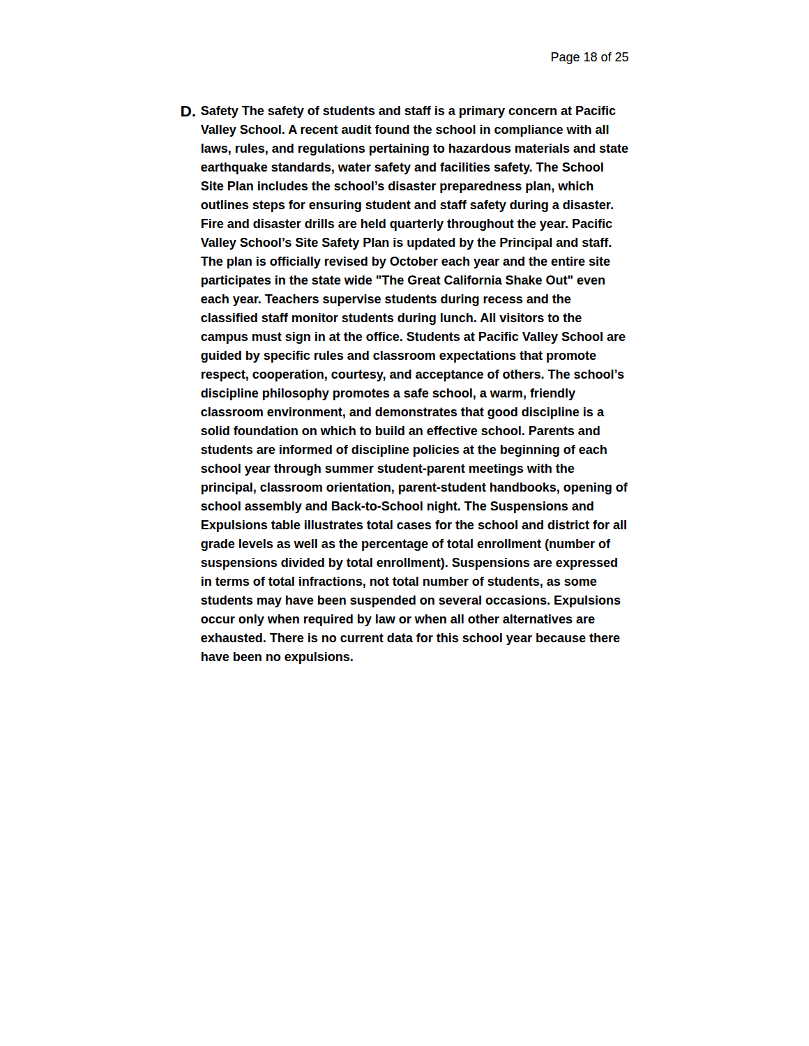Page 18 of 25
D.
Safety The safety of students and staff is a primary concern at Pacific Valley School. A recent audit found the school in compliance with all laws, rules, and regulations pertaining to hazardous materials and state earthquake standards, water safety and facilities safety. The School Site Plan includes the school’s disaster preparedness plan, which outlines steps for ensuring student and staff safety during a disaster. Fire and disaster drills are held quarterly throughout the year. Pacific Valley School’s Site Safety Plan is updated by the Principal and staff. The plan is officially revised by October each year and the entire site participates in the state wide "The Great California Shake Out" even each year. Teachers supervise students during recess and the classified staff monitor students during lunch. All visitors to the campus must sign in at the office. Students at Pacific Valley School are guided by specific rules and classroom expectations that promote respect, cooperation, courtesy, and acceptance of others. The school’s discipline philosophy promotes a safe school, a warm, friendly classroom environment, and demonstrates that good discipline is a solid foundation on which to build an effective school. Parents and students are informed of discipline policies at the beginning of each school year through summer student-parent meetings with the principal, classroom orientation, parent-student handbooks, opening of school assembly and Back-to-School night. The Suspensions and Expulsions table illustrates total cases for the school and district for all grade levels as well as the percentage of total enrollment (number of suspensions divided by total enrollment). Suspensions are expressed in terms of total infractions, not total number of students, as some students may have been suspended on several occasions. Expulsions occur only when required by law or when all other alternatives are exhausted. There is no current data for this school year because there have been no expulsions.